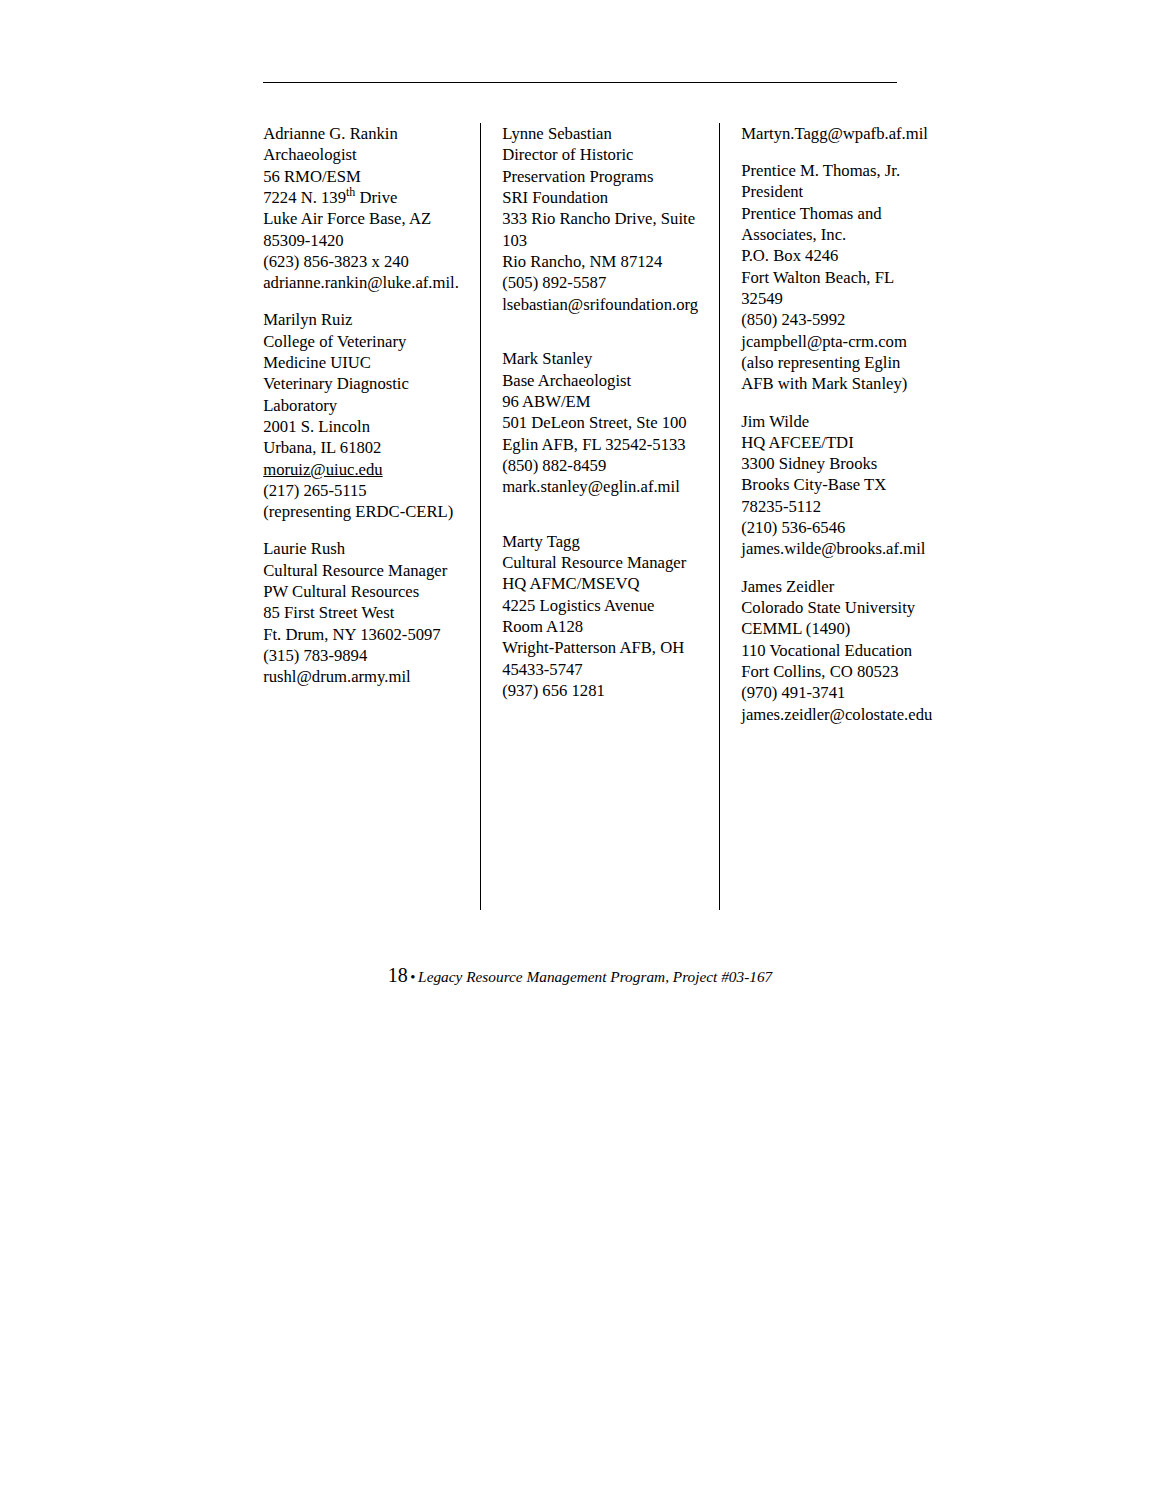Adrianne G. Rankin
Archaeologist
56 RMO/ESM
7224 N. 139th Drive
Luke Air Force Base, AZ 85309-1420
(623) 856-3823 x 240
adrianne.rankin@luke.af.mil.
Marilyn Ruiz
College of Veterinary Medicine UIUC
Veterinary Diagnostic Laboratory
2001 S. Lincoln
Urbana, IL 61802
moruiz@uiuc.edu
(217) 265-5115
(representing ERDC-CERL)
Laurie Rush
Cultural Resource Manager
PW Cultural Resources
85 First Street West
Ft. Drum, NY 13602-5097
(315) 783-9894
rushl@drum.army.mil
Lynne Sebastian
Director of Historic Preservation Programs
SRI Foundation
333 Rio Rancho Drive, Suite 103
Rio Rancho, NM 87124
(505) 892-5587
lsebastian@srifoundation.org
Mark Stanley
Base Archaeologist
96 ABW/EM
501 DeLeon Street, Ste 100
Eglin AFB, FL 32542-5133
(850) 882-8459
mark.stanley@eglin.af.mil
Marty Tagg
Cultural Resource Manager
HQ AFMC/MSEVQ
4225 Logistics Avenue Room A128
Wright-Patterson AFB, OH 45433-5747
(937) 656 1281
Martyn.Tagg@wpafb.af.mil
Prentice M. Thomas, Jr.
President
Prentice Thomas and Associates, Inc.
P.O. Box 4246
Fort Walton Beach, FL 32549
(850) 243-5992
jcampbell@pta-crm.com
(also representing Eglin AFB with Mark Stanley)
Jim Wilde
HQ AFCEE/TDI
3300 Sidney Brooks
Brooks City-Base TX 78235-5112
(210) 536-6546
james.wilde@brooks.af.mil
James Zeidler
Colorado State University
CEMML (1490)
110 Vocational Education
Fort Collins, CO 80523
(970) 491-3741
james.zeidler@colostate.edu
18•Legacy Resource Management Program, Project #03-167